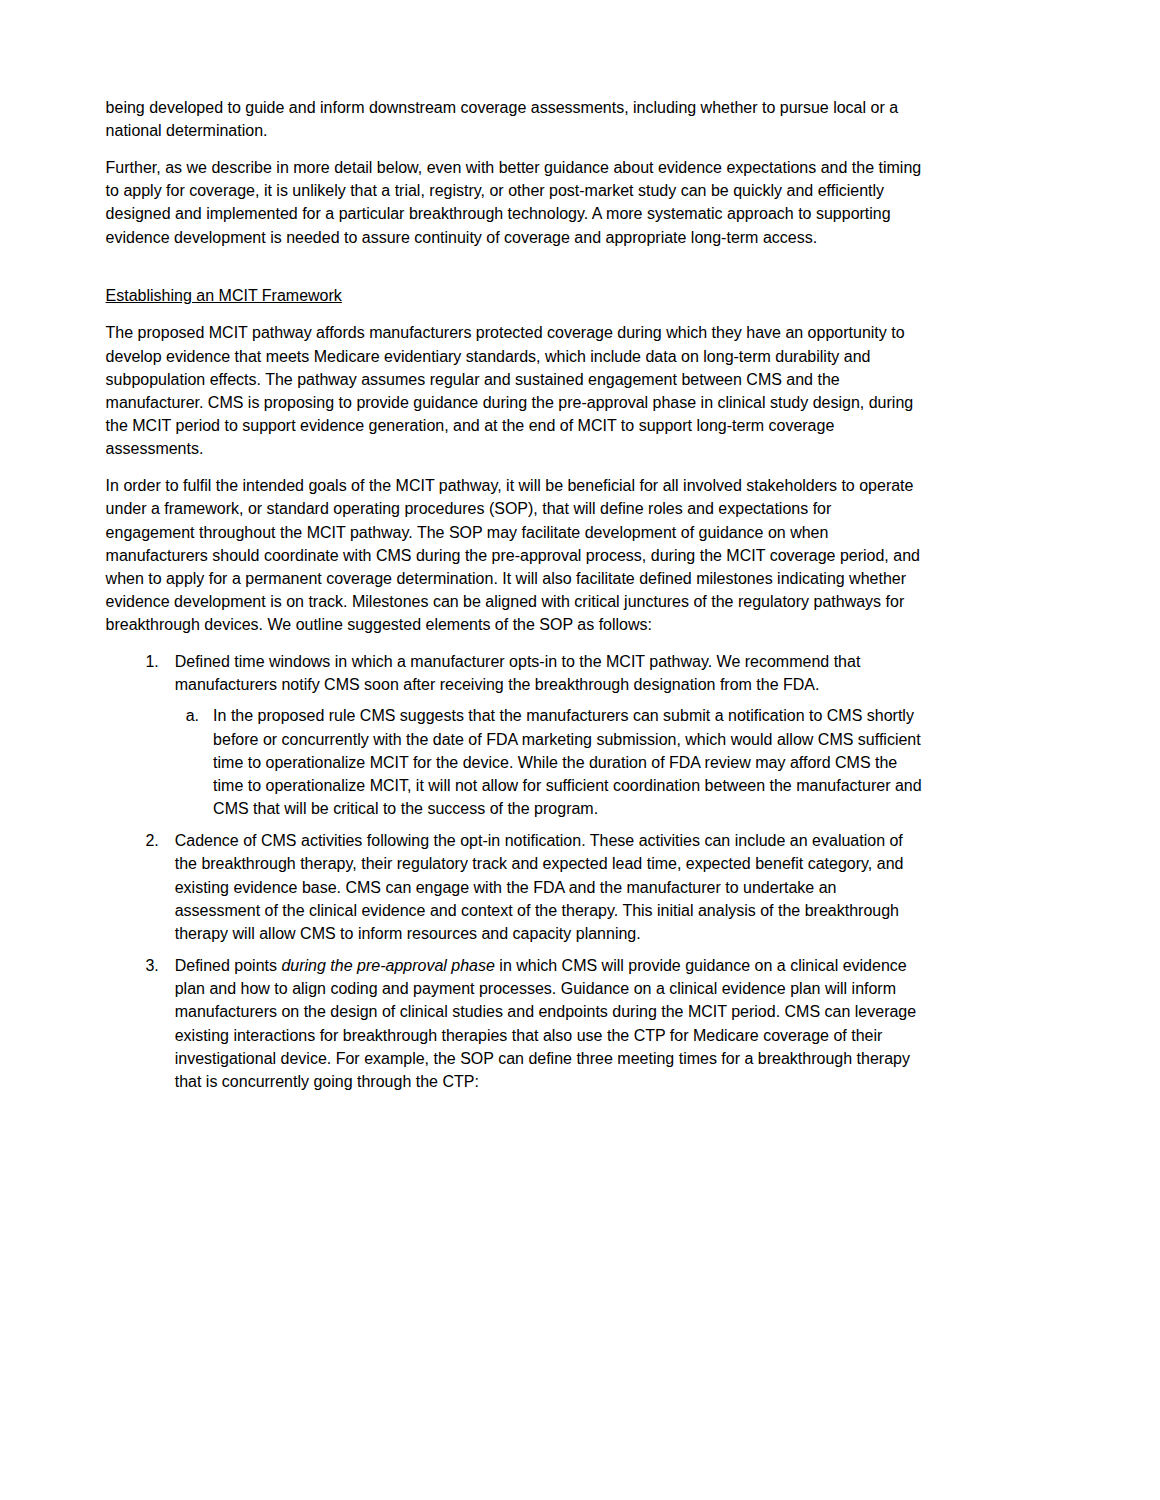being developed to guide and inform downstream coverage assessments, including whether to pursue local or a national determination.
Further, as we describe in more detail below, even with better guidance about evidence expectations and the timing to apply for coverage, it is unlikely that a trial, registry, or other post-market study can be quickly and efficiently designed and implemented for a particular breakthrough technology. A more systematic approach to supporting evidence development is needed to assure continuity of coverage and appropriate long-term access.
Establishing an MCIT Framework
The proposed MCIT pathway affords manufacturers protected coverage during which they have an opportunity to develop evidence that meets Medicare evidentiary standards, which include data on long-term durability and subpopulation effects. The pathway assumes regular and sustained engagement between CMS and the manufacturer. CMS is proposing to provide guidance during the pre-approval phase in clinical study design, during the MCIT period to support evidence generation, and at the end of MCIT to support long-term coverage assessments.
In order to fulfil the intended goals of the MCIT pathway, it will be beneficial for all involved stakeholders to operate under a framework, or standard operating procedures (SOP), that will define roles and expectations for engagement throughout the MCIT pathway. The SOP may facilitate development of guidance on when manufacturers should coordinate with CMS during the pre-approval process, during the MCIT coverage period, and when to apply for a permanent coverage determination. It will also facilitate defined milestones indicating whether evidence development is on track. Milestones can be aligned with critical junctures of the regulatory pathways for breakthrough devices. We outline suggested elements of the SOP as follows:
Defined time windows in which a manufacturer opts-in to the MCIT pathway. We recommend that manufacturers notify CMS soon after receiving the breakthrough designation from the FDA.
In the proposed rule CMS suggests that the manufacturers can submit a notification to CMS shortly before or concurrently with the date of FDA marketing submission, which would allow CMS sufficient time to operationalize MCIT for the device. While the duration of FDA review may afford CMS the time to operationalize MCIT, it will not allow for sufficient coordination between the manufacturer and CMS that will be critical to the success of the program.
Cadence of CMS activities following the opt-in notification. These activities can include an evaluation of the breakthrough therapy, their regulatory track and expected lead time, expected benefit category, and existing evidence base. CMS can engage with the FDA and the manufacturer to undertake an assessment of the clinical evidence and context of the therapy. This initial analysis of the breakthrough therapy will allow CMS to inform resources and capacity planning.
Defined points during the pre-approval phase in which CMS will provide guidance on a clinical evidence plan and how to align coding and payment processes. Guidance on a clinical evidence plan will inform manufacturers on the design of clinical studies and endpoints during the MCIT period. CMS can leverage existing interactions for breakthrough therapies that also use the CTP for Medicare coverage of their investigational device. For example, the SOP can define three meeting times for a breakthrough therapy that is concurrently going through the CTP: